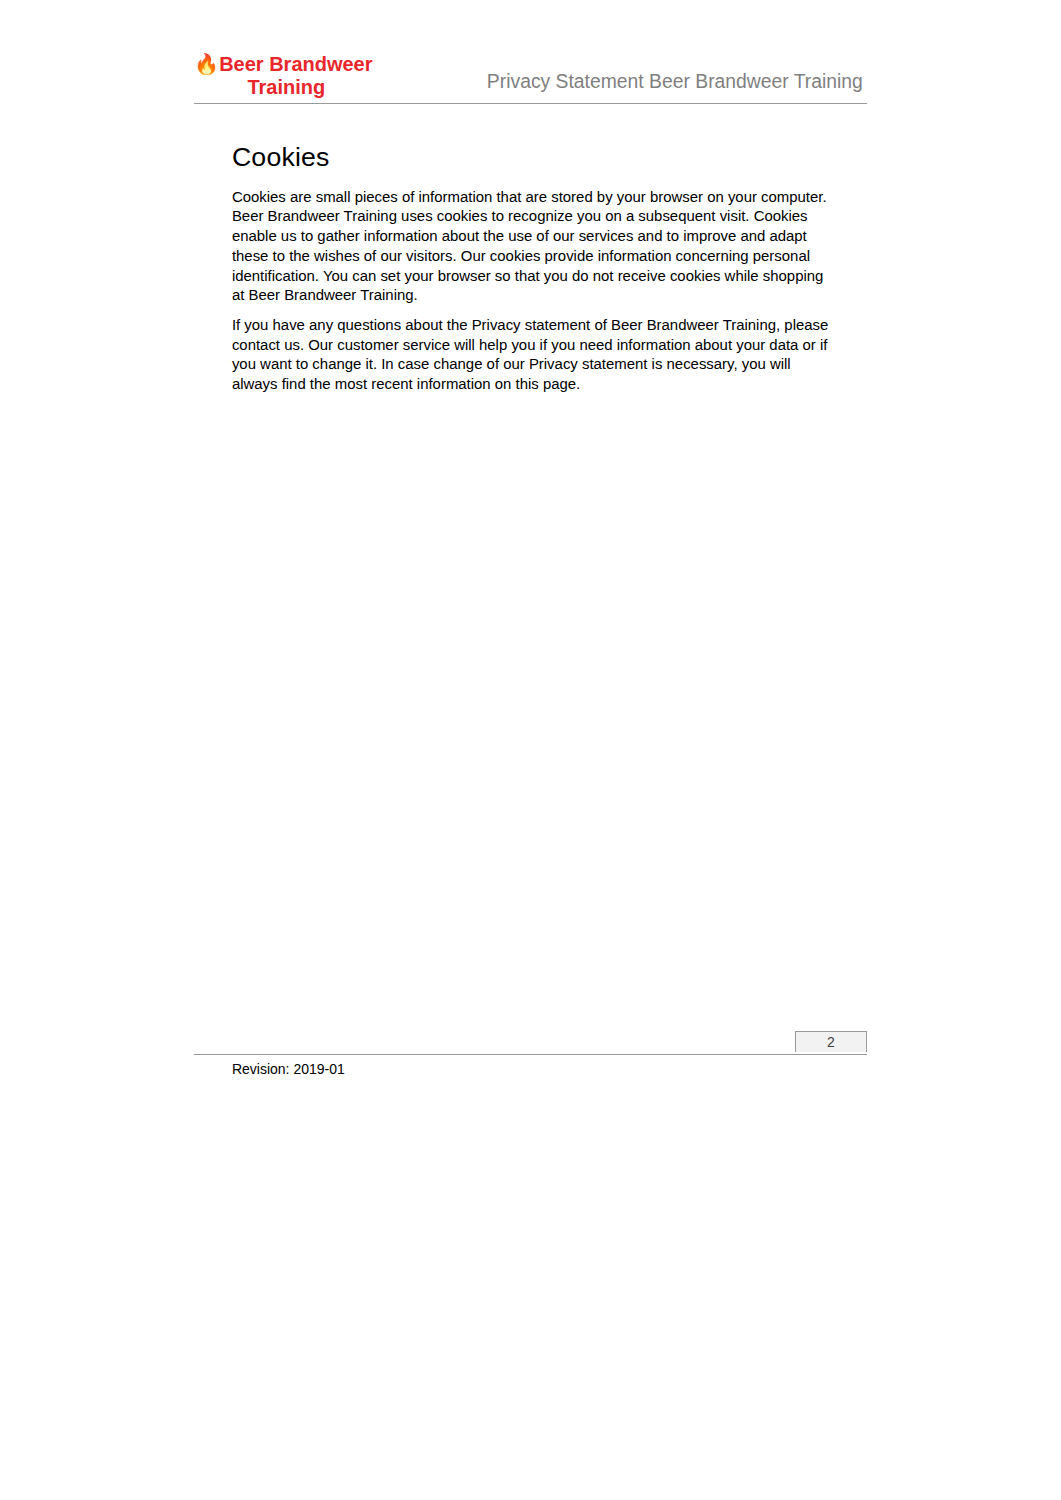🔥Beer Brandweer Training
Privacy Statement Beer Brandweer Training
Cookies
Cookies are small pieces of information that are stored by your browser on your computer. Beer Brandweer Training uses cookies to recognize you on a subsequent visit. Cookies enable us to gather information about the use of our services and to improve and adapt these to the wishes of our visitors. Our cookies provide information concerning personal identification. You can set your browser so that you do not receive cookies while shopping at Beer Brandweer Training.
If you have any questions about the Privacy statement of Beer Brandweer Training, please contact us. Our customer service will help you if you need information about your data or if you want to change it. In case change of our Privacy statement is necessary, you will always find the most recent information on this page.
2
Revision: 2019-01